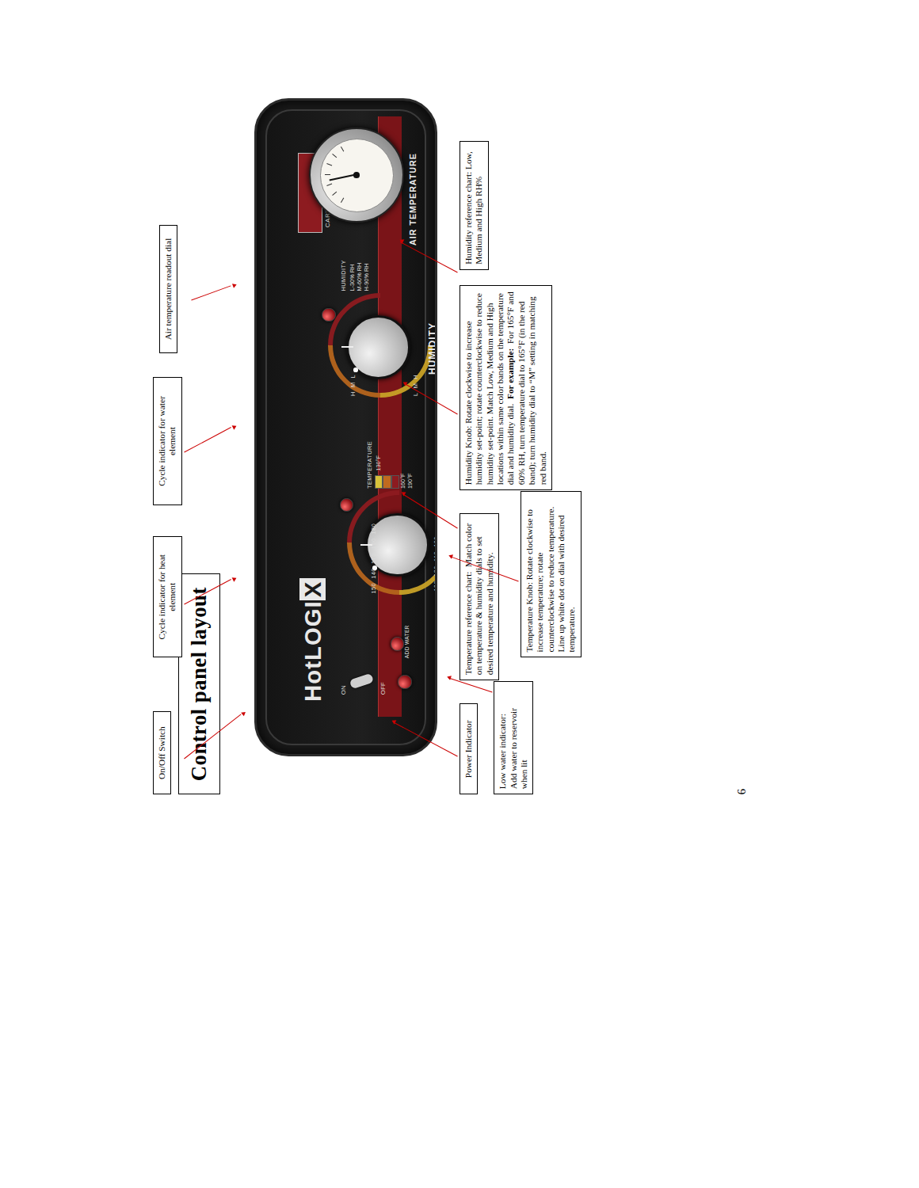Control panel layout
On/Off Switch
Cycle indicator for heat element
Cycle indicator for water element
Air temperature readout dial
HotLOGI X
CARTER HOFFMANN
ON
OFF
ADD WATER
120 130 110 100
150 140 170 160 180
HEAT
TEMPERATURE
130°F
160°F
190°F
L M H
H M L
HUMIDITY
HUMIDITY
L-30% RH
M-60% RH
H-90% RH
AIR TEMPERATURE
Power Indicator
Low water indicator:
Add water to reservoir
when lit
Temperature reference chart: Match color on temperature & humidity dials to set desired temperature and humidity.
Temperature Knob: Rotate clockwise to increase temperature; rotate counterclockwise to reduce temperature. Line up white dot on dial with desired temperature.
Humidity Knob: Rotate clockwise to increase humidity set-point; rotate counterclockwise to reduce humidity set-point. Match Low, Medium and High locations within same color bands on the temperature dial and humidity dial. For example: For 165°F and 60% RH, turn temperature dial to 165°F (in the red band); turn humidity dial to “M” setting in matching red band.
Humidity reference chart: Low, Medium and High RH%
6